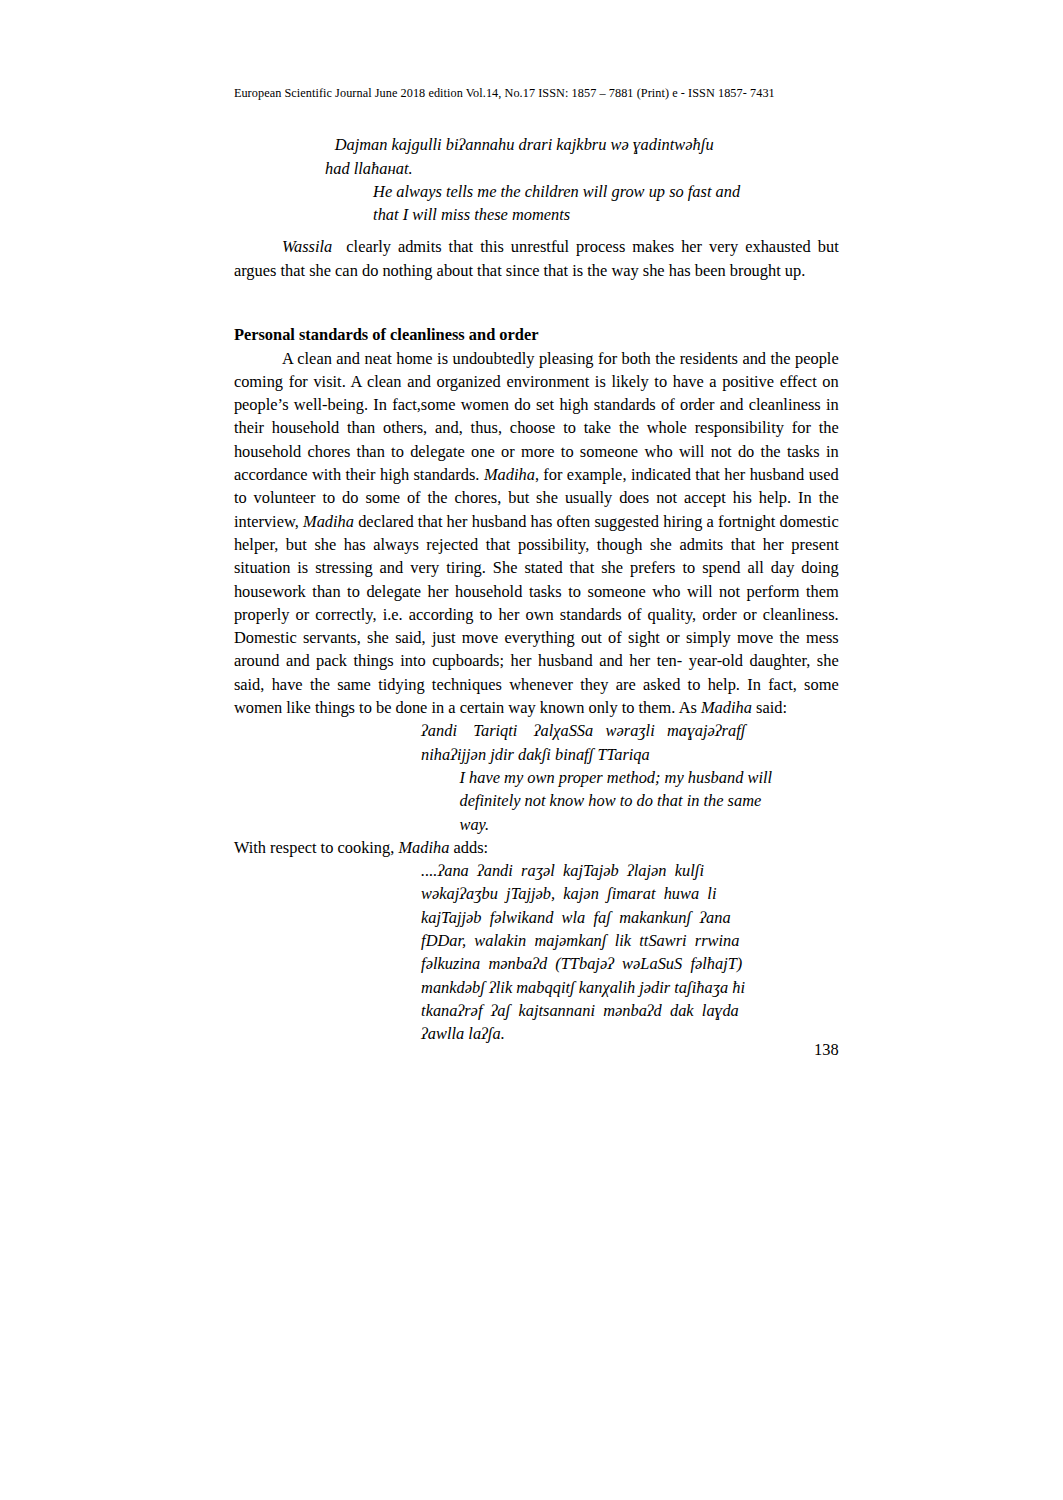European Scientific Journal June 2018 edition Vol.14, No.17 ISSN: 1857 – 7881 (Print) e - ISSN 1857- 7431
Dajman kajgulli biʔannahu drari kajkbru wə ɣadintwəħʃu
had llaħaʜat.
He always tells me the children will grow up so fast and
that I will miss these moments
Wassila clearly admits that this unrestful process makes her very exhausted but argues that she can do nothing about that since that is the way she has been brought up.
Personal standards of cleanliness and order
A clean and neat home is undoubtedly pleasing for both the residents and the people coming for visit. A clean and organized environment is likely to have a positive effect on people’s well-being. In fact,some women do set high standards of order and cleanliness in their household than others, and, thus, choose to take the whole responsibility for the household chores than to delegate one or more to someone who will not do the tasks in accordance with their high standards. Madiha, for example, indicated that her husband used to volunteer to do some of the chores, but she usually does not accept his help. In the interview, Madiha declared that her husband has often suggested hiring a fortnight domestic helper, but she has always rejected that possibility, though she admits that her present situation is stressing and very tiring. She stated that she prefers to spend all day doing housework than to delegate her household tasks to someone who will not perform them properly or correctly, i.e. according to her own standards of quality, order or cleanliness. Domestic servants, she said, just move everything out of sight or simply move the mess around and pack things into cupboards; her husband and her ten- year-old daughter, she said, have the same tidying techniques whenever they are asked to help. In fact, some women like things to be done in a certain way known only to them. As Madiha said:
ʔandi Tariqti ʔalχaSSa wəraʒli maɣajəʔrafʃ
nihaʔijjən jdir dakʃi binafʃ TTariqa
I have my own proper method; my husband will
definitely not know how to do that in the same
way.
With respect to cooking, Madiha adds:
....ʔana ʔandi raʒəl kajTajəb ʔlajən kulʃi
wəkajʔaʒbu jTajjəb, kajən ʃimarat huwa li
kajTajjəb fəlwikand wla faʃ makankunʃ ʔana
fDDar, walakin majəmkanʃ lik ttSawri rrwina
fəlkuzina mənbaʔd (TTbajəʔ wəLaSuS fəlħajT)
mankdəbʃ ʔlik mabqqitʃ kanχalih jədir taʃiħaʒa ħi
tkanaʔrəf ʔaʃ kajtsannani mənbaʔd dak laɣda
ʔawlla laʔʃa.
138